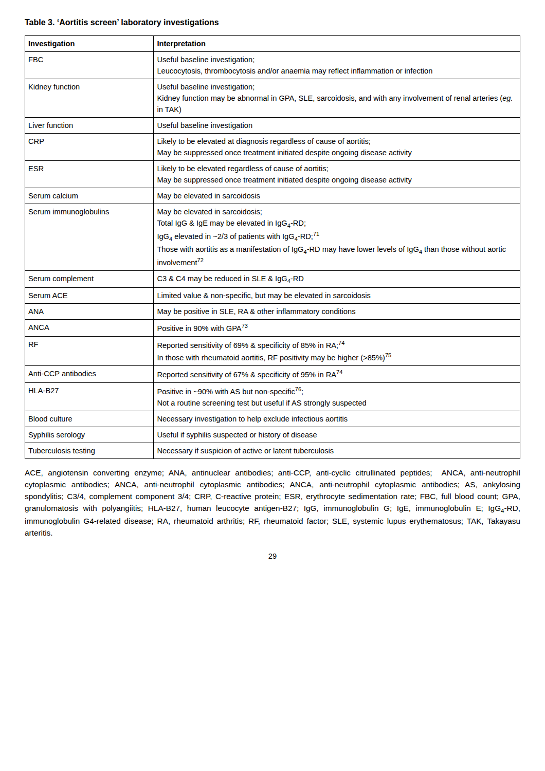Table 3. ‘Aortitis screen’ laboratory investigations
| Investigation | Interpretation |
| --- | --- |
| FBC | Useful baseline investigation; Leucocytosis, thrombocytosis and/or anaemia may reflect inflammation or infection |
| Kidney function | Useful baseline investigation; Kidney function may be abnormal in GPA, SLE, sarcoidosis, and with any involvement of renal arteries ( eg. in TAK) |
| Liver function | Useful baseline investigation |
| CRP | Likely to be elevated at diagnosis regardless of cause of aortitis; May be suppressed once treatment initiated despite ongoing disease activity |
| ESR | Likely to be elevated regardless of cause of aortitis; May be suppressed once treatment initiated despite ongoing disease activity |
| Serum calcium | May be elevated in sarcoidosis |
| Serum immunoglobulins | May be elevated in sarcoidosis; Total IgG & IgE may be elevated in IgG 4 -RD; IgG 4 elevated in ~2/3 of patients with IgG 4 -RD; 71 Those with aortitis as a manifestation of IgG 4 -RD may have lower levels of IgG 4 than those without aortic involvement 72 |
| Serum complement | C3 & C4 may be reduced in SLE & IgG 4 -RD |
| Serum ACE | Limited value & non-specific, but may be elevated in sarcoidosis |
| ANA | May be positive in SLE, RA & other inflammatory conditions |
| ANCA | Positive in 90% with GPA 73 |
| RF | Reported sensitivity of 69% & specificity of 85% in RA; 74 In those with rheumatoid aortitis, RF positivity may be higher (>85%) 75 |
| Anti-CCP antibodies | Reported sensitivity of 67% & specificity of 95% in RA 74 |
| HLA-B27 | Positive in ~90% with AS but non-specific 76 ; Not a routine screening test but useful if AS strongly suspected |
| Blood culture | Necessary investigation to help exclude infectious aortitis |
| Syphilis serology | Useful if syphilis suspected or history of disease |
| Tuberculosis testing | Necessary if suspicion of active or latent tuberculosis |
ACE, angiotensin converting enzyme; ANA, antinuclear antibodies; anti-CCP, anti-cyclic citrullinated peptides; ANCA, anti-neutrophil cytoplasmic antibodies; ANCA, anti-neutrophil cytoplasmic antibodies; ANCA, anti-neutrophil cytoplasmic antibodies; AS, ankylosing spondylitis; C3/4, complement component 3/4; CRP, C-reactive protein; ESR, erythrocyte sedimentation rate; FBC, full blood count; GPA, granulomatosis with polyangiitis; HLA-B27, human leucocyte antigen-B27; IgG, immunoglobulin G; IgE, immunoglobulin E; IgG4-RD, immunoglobulin G4-related disease; RA, rheumatoid arthritis; RF, rheumatoid factor; SLE, systemic lupus erythematosus; TAK, Takayasu arteritis.
29